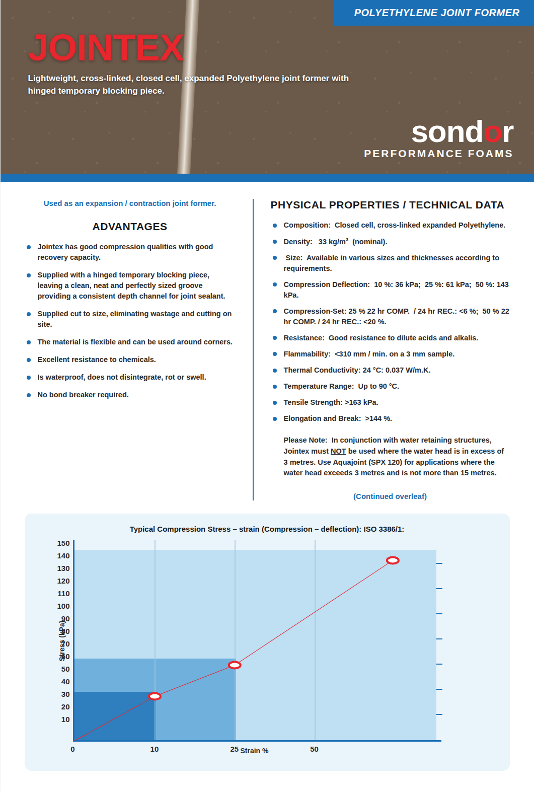POLYETHYLENE JOINT FORMER
JOINTEX
Lightweight, cross-linked, closed cell, expanded Polyethylene joint former with hinged temporary blocking piece.
sondor PERFORMANCE FOAMS
Used as an expansion / contraction joint former.
ADVANTAGES
Jointex has good compression qualities with good recovery capacity.
Supplied with a hinged temporary blocking piece, leaving a clean, neat and perfectly sized groove providing a consistent depth channel for joint sealant.
Supplied cut to size, eliminating wastage and cutting on site.
The material is flexible and can be used around corners.
Excellent resistance to chemicals.
Is waterproof, does not disintegrate, rot or swell.
No bond breaker required.
PHYSICAL PROPERTIES / TECHNICAL DATA
Composition: Closed cell, cross-linked expanded Polyethylene.
Density: 33 kg/m3 (nominal).
Size: Available in various sizes and thicknesses according to requirements.
Compression Deflection: 10 %: 36 kPa; 25 %: 61 kPa; 50 %: 143 kPa.
Compression-Set: 25 % 22 hr COMP. / 24 hr REC.: <6 %; 50 % 22 hr COMP. / 24 hr REC.: <20 %.
Resistance: Good resistance to dilute acids and alkalis.
Flammability: <310 mm / min. on a 3 mm sample.
Thermal Conductivity: 24 °C: 0.037 W/m.K.
Temperature Range: Up to 90 °C.
Tensile Strength: >163 kPa.
Elongation and Break: >144 %.
Please Note: In conjunction with water retaining structures, Jointex must NOT be used where the water head is in excess of 3 metres. Use Aquajoint (SPX 120) for applications where the water head exceeds 3 metres and is not more than 15 metres.
(Continued overleaf)
Typical Compression Stress – strain (Compression – deflection): ISO 3386/1:
Stress (kPa)
150 140 130 120 110 100 90 80 70 60 50 40 30 20 10
0 10 25 50
Strain %